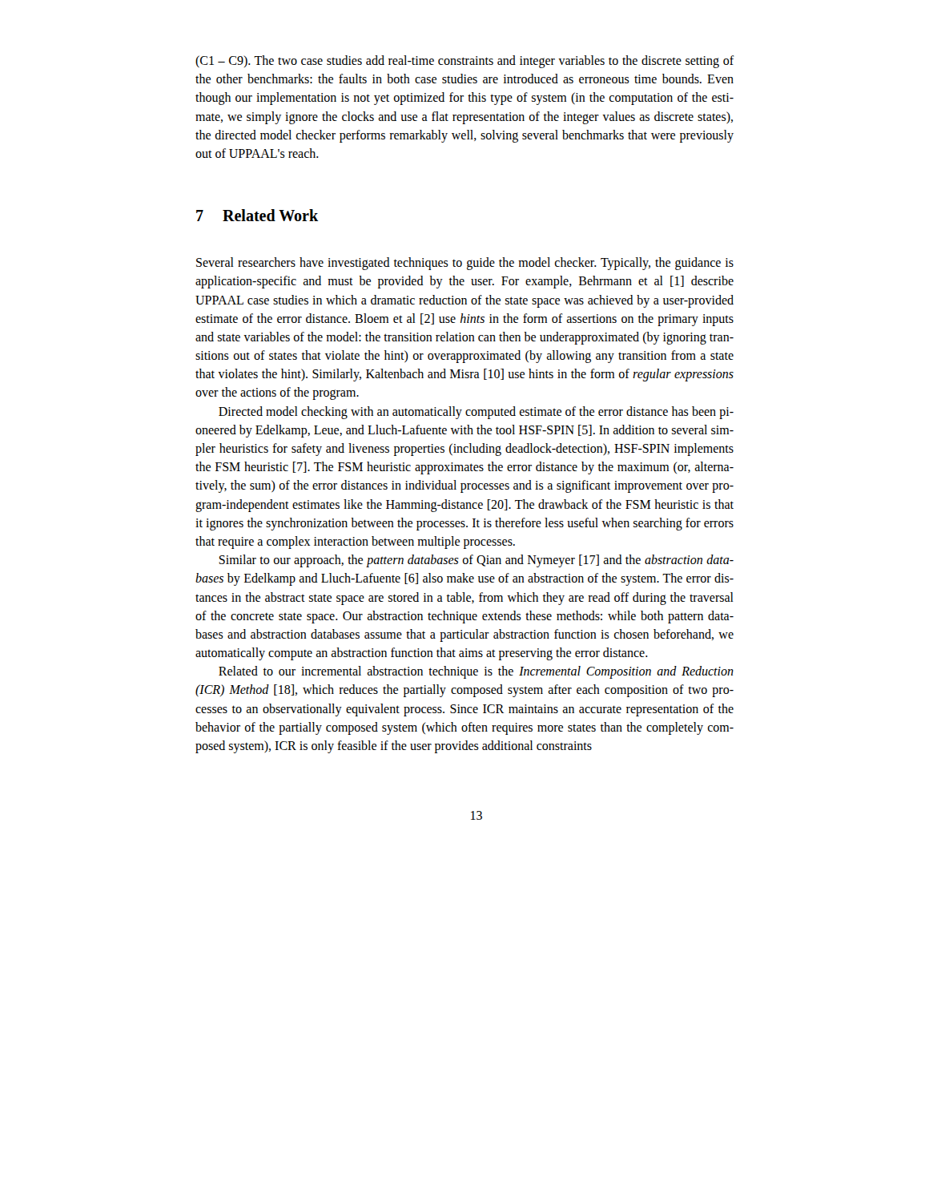(C1 – C9). The two case studies add real-time constraints and integer variables to the discrete setting of the other benchmarks: the faults in both case studies are introduced as erroneous time bounds. Even though our implementation is not yet optimized for this type of system (in the computation of the estimate, we simply ignore the clocks and use a flat representation of the integer values as discrete states), the directed model checker performs remarkably well, solving several benchmarks that were previously out of UPPAAL's reach.
7 Related Work
Several researchers have investigated techniques to guide the model checker. Typically, the guidance is application-specific and must be provided by the user. For example, Behrmann et al [1] describe UPPAAL case studies in which a dramatic reduction of the state space was achieved by a user-provided estimate of the error distance. Bloem et al [2] use hints in the form of assertions on the primary inputs and state variables of the model: the transition relation can then be underapproximated (by ignoring transitions out of states that violate the hint) or overapproximated (by allowing any transition from a state that violates the hint). Similarly, Kaltenbach and Misra [10] use hints in the form of regular expressions over the actions of the program.
Directed model checking with an automatically computed estimate of the error distance has been pioneered by Edelkamp, Leue, and Lluch-Lafuente with the tool HSF-SPIN [5]. In addition to several simpler heuristics for safety and liveness properties (including deadlock-detection), HSF-SPIN implements the FSM heuristic [7]. The FSM heuristic approximates the error distance by the maximum (or, alternatively, the sum) of the error distances in individual processes and is a significant improvement over program-independent estimates like the Hamming-distance [20]. The drawback of the FSM heuristic is that it ignores the synchronization between the processes. It is therefore less useful when searching for errors that require a complex interaction between multiple processes.
Similar to our approach, the pattern databases of Qian and Nymeyer [17] and the abstraction databases by Edelkamp and Lluch-Lafuente [6] also make use of an abstraction of the system. The error distances in the abstract state space are stored in a table, from which they are read off during the traversal of the concrete state space. Our abstraction technique extends these methods: while both pattern databases and abstraction databases assume that a particular abstraction function is chosen beforehand, we automatically compute an abstraction function that aims at preserving the error distance.
Related to our incremental abstraction technique is the Incremental Composition and Reduction (ICR) Method [18], which reduces the partially composed system after each composition of two processes to an observationally equivalent process. Since ICR maintains an accurate representation of the behavior of the partially composed system (which often requires more states than the completely composed system), ICR is only feasible if the user provides additional constraints
13